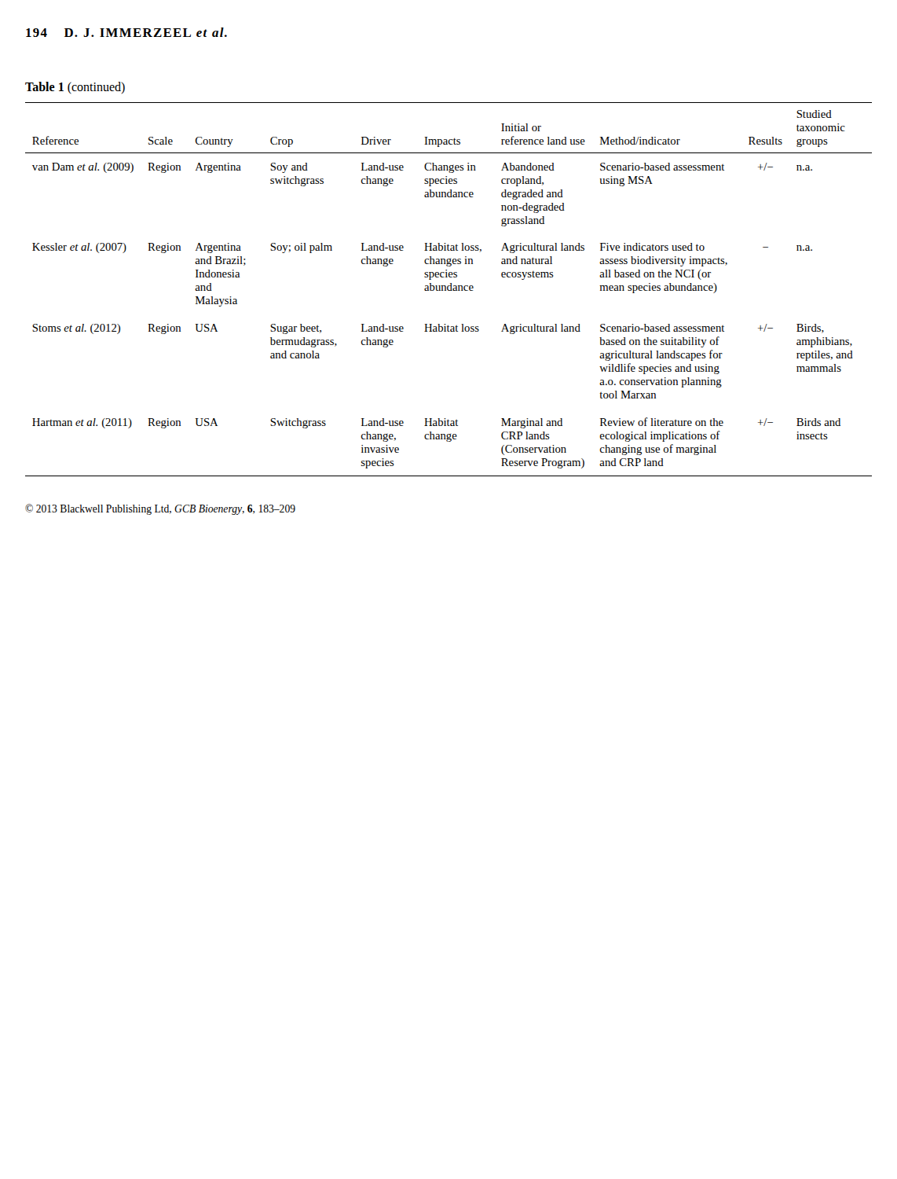194 D. J. IMMERZEEL et al.
Table 1 (continued)
| Reference | Scale | Country | Crop | Driver | Impacts | Initial or reference land use | Method/indicator | Results | Studied taxonomic groups |
| --- | --- | --- | --- | --- | --- | --- | --- | --- | --- |
| van Dam et al. (2009) | Region | Argentina | Soy and switchgrass | Land-use change | Changes in species abundance | Abandoned cropland, degraded and non-degraded grassland | Scenario-based assessment using MSA | +/− | n.a. |
| Kessler et al. (2007) | Region | Argentina and Brazil; Indonesia and Malaysia | Soy; oil palm | Land-use change | Habitat loss, changes in species abundance | Agricultural lands and natural ecosystems | Five indicators used to assess biodiversity impacts, all based on the NCI (or mean species abundance) | − | n.a. |
| Stoms et al. (2012) | Region | USA | Sugar beet, bermudagrass, and canola | Land-use change | Habitat loss | Agricultural land | Scenario-based assessment based on the suitability of agricultural landscapes for wildlife species and using a.o. conservation planning tool Marxan | +/− | Birds, amphibians, reptiles, and mammals |
| Hartman et al. (2011) | Region | USA | Switchgrass | Land-use change, invasive species | Habitat change | Marginal and CRP lands (Conservation Reserve Program) | Review of literature on the ecological implications of changing use of marginal and CRP land | +/− | Birds and insects |
© 2013 Blackwell Publishing Ltd, GCB Bioenergy, 6, 183–209